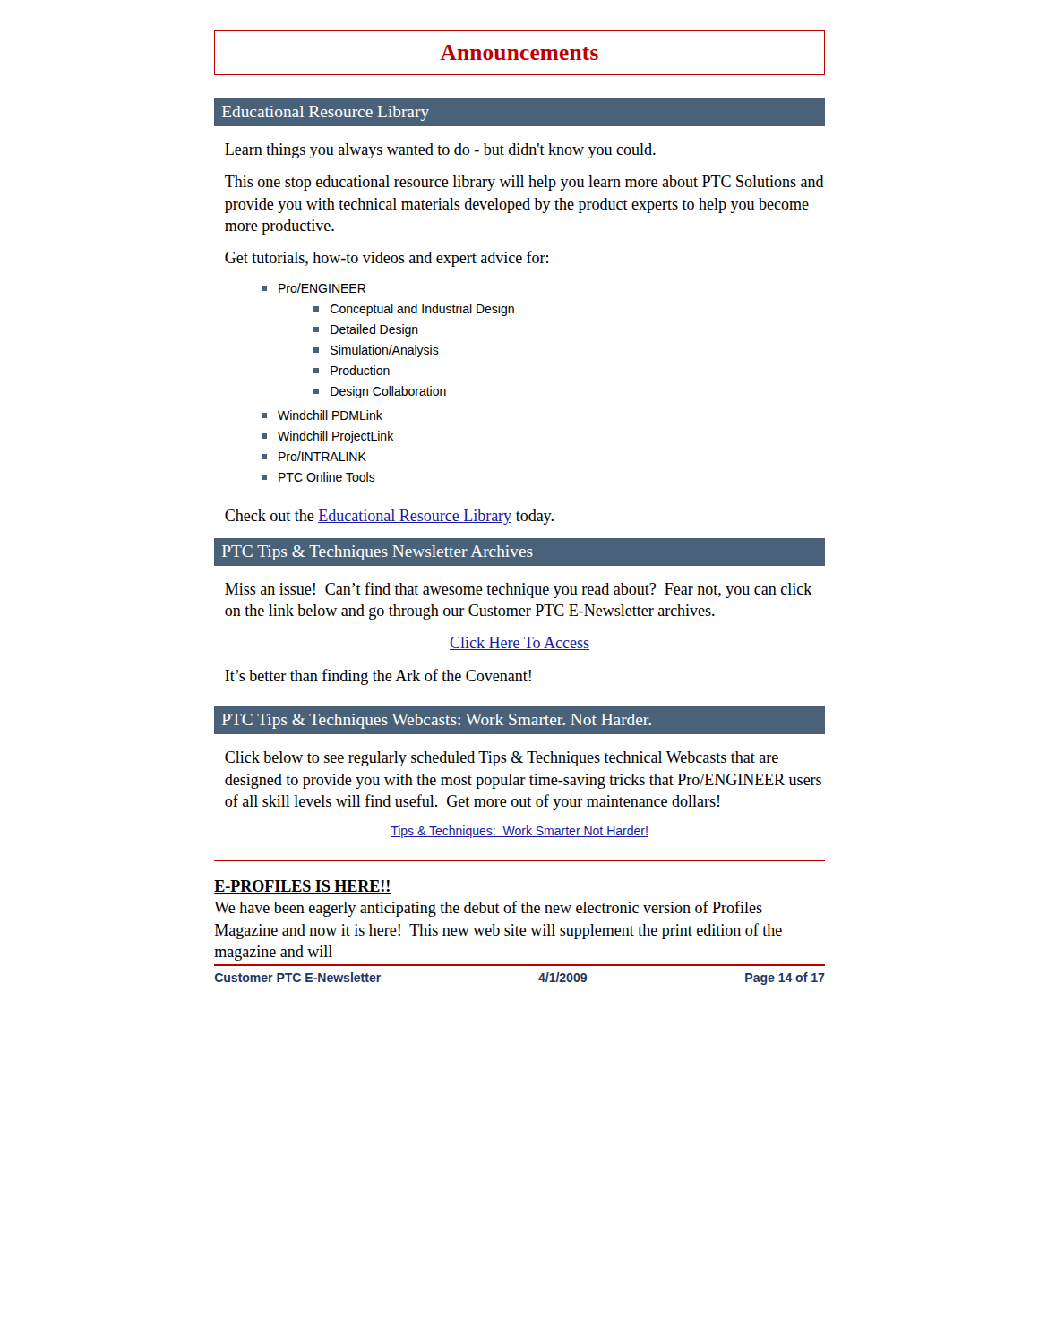Announcements
Educational Resource Library
Learn things you always wanted to do - but didn't know you could.
This one stop educational resource library will help you learn more about PTC Solutions and provide you with technical materials developed by the product experts to help you become more productive.
Get tutorials, how-to videos and expert advice for:
Pro/ENGINEER
Conceptual and Industrial Design
Detailed Design
Simulation/Analysis
Production
Design Collaboration
Windchill PDMLink
Windchill ProjectLink
Pro/INTRALINK
PTC Online Tools
Check out the Educational Resource Library today.
PTC Tips & Techniques Newsletter Archives
Miss an issue! Can’t find that awesome technique you read about? Fear not, you can click on the link below and go through our Customer PTC E-Newsletter archives.
Click Here To Access
It’s better than finding the Ark of the Covenant!
PTC Tips & Techniques Webcasts: Work Smarter. Not Harder.
Click below to see regularly scheduled Tips & Techniques technical Webcasts that are designed to provide you with the most popular time-saving tricks that Pro/ENGINEER users of all skill levels will find useful. Get more out of your maintenance dollars!
Tips & Techniques: Work Smarter Not Harder!
E-PROFILES IS HERE!!
We have been eagerly anticipating the debut of the new electronic version of Profiles Magazine and now it is here! This new web site will supplement the print edition of the magazine and will
Customer PTC E-Newsletter 4/1/2009 Page 14 of 17